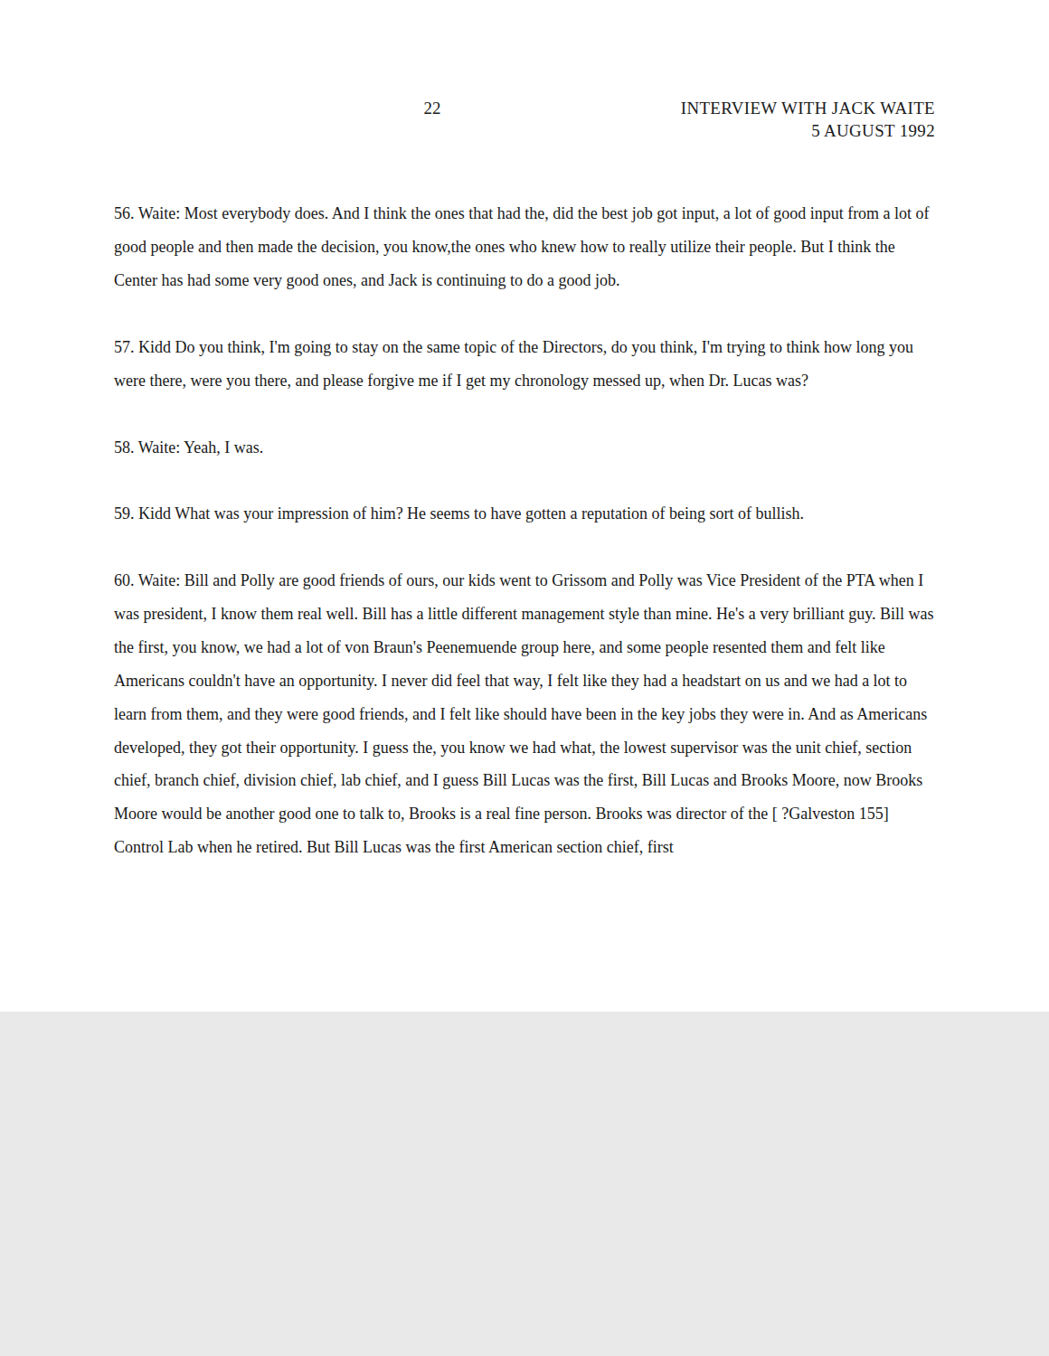22
INTERVIEW WITH JACK WAITE 5 AUGUST 1992
56. Waite: Most everybody does. And I think the ones that had the, did the best job got input, a lot of good input from a lot of good people and then made the decision, you know,the ones who knew how to really utilize their people. But I think the Center has had some very good ones, and Jack is continuing to do a good job.
57. Kidd Do you think, I'm going to stay on the same topic of the Directors, do you think, I'm trying to think how long you were there, were you there, and please forgive me if I get my chronology messed up, when Dr. Lucas was?
58. Waite: Yeah, I was.
59. Kidd What was your impression of him? He seems to have gotten a reputation of being sort of bullish.
60. Waite: Bill and Polly are good friends of ours, our kids went to Grissom and Polly was Vice President of the PTA when I was president, I know them real well. Bill has a little different management style than mine. He's a very brilliant guy. Bill was the first, you know, we had a lot of von Braun's Peenemuende group here, and some people resented them and felt like Americans couldn't have an opportunity. I never did feel that way, I felt like they had a headstart on us and we had a lot to learn from them, and they were good friends, and I felt like should have been in the key jobs they were in. And as Americans developed, they got their opportunity. I guess the, you know we had what, the lowest supervisor was the unit chief, section chief, branch chief, division chief, lab chief, and I guess Bill Lucas was the first, Bill Lucas and Brooks Moore, now Brooks Moore would be another good one to talk to, Brooks is a real fine person. Brooks was director of the [ ?Galveston 155] Control Lab when he retired. But Bill Lucas was the first American section chief, first